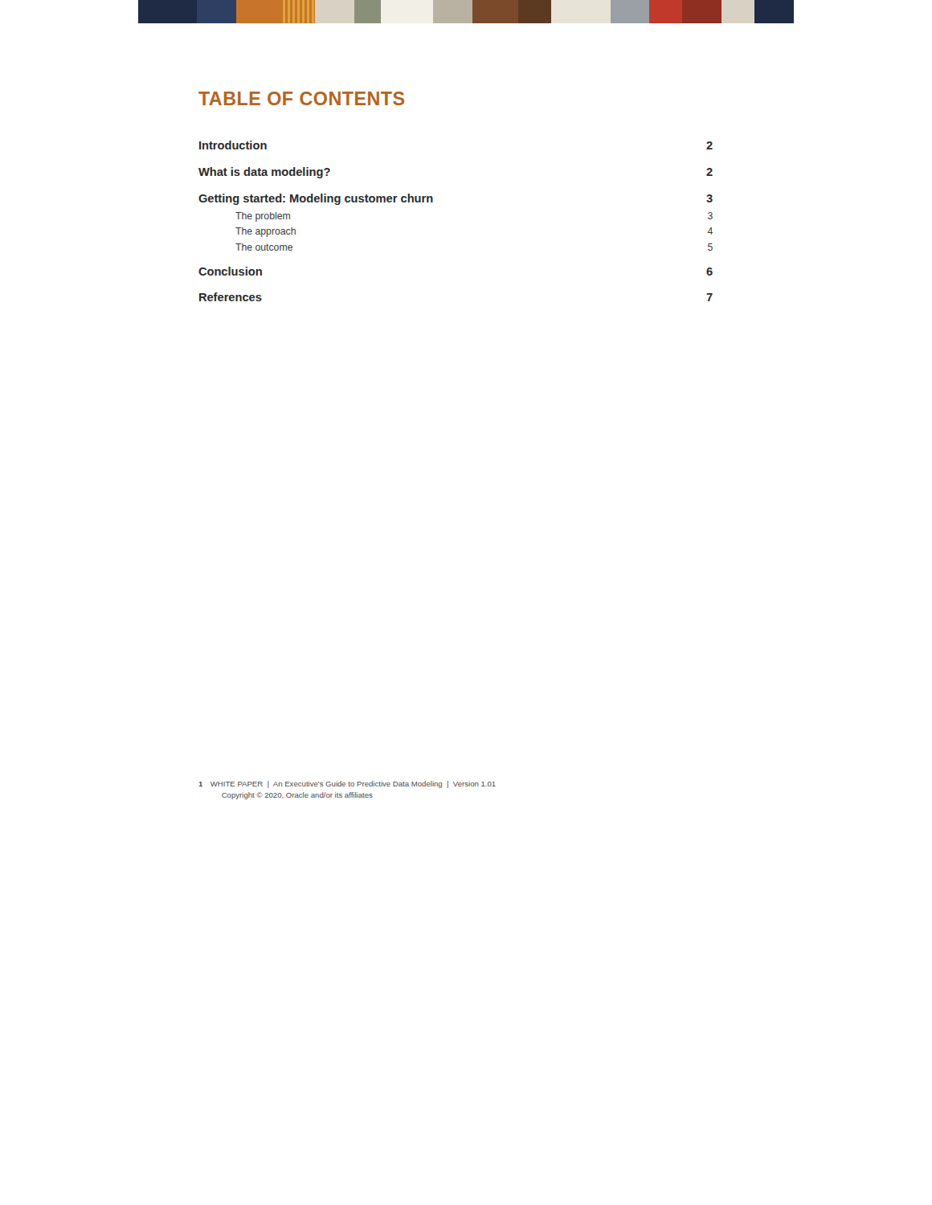TABLE OF CONTENTS
| Introduction | 2 |
| What is data modeling? | 2 |
| Getting started: Modeling customer churn | 3 |
| The problem | 3 |
| The approach | 4 |
| The outcome | 5 |
| Conclusion | 6 |
| References | 7 |
1 WHITE PAPER | An Executive's Guide to Predictive Data Modeling | Version 1.01
Copyright © 2020, Oracle and/or its affiliates